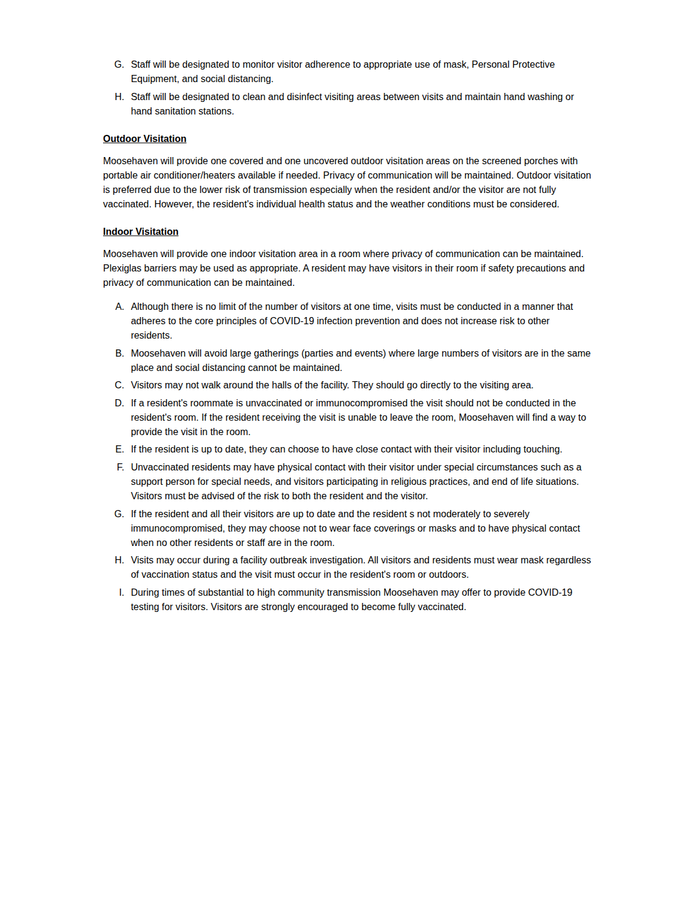Staff will be designated to monitor visitor adherence to appropriate use of mask, Personal Protective Equipment, and social distancing.
Staff will be designated to clean and disinfect visiting areas between visits and maintain hand washing or hand sanitation stations.
Outdoor Visitation
Moosehaven will provide one covered and one uncovered outdoor visitation areas on the screened porches with portable air conditioner/heaters available if needed. Privacy of communication will be maintained. Outdoor visitation is preferred due to the lower risk of transmission especially when the resident and/or the visitor are not fully vaccinated. However, the resident's individual health status and the weather conditions must be considered.
Indoor Visitation
Moosehaven will provide one indoor visitation area in a room where privacy of communication can be maintained. Plexiglas barriers may be used as appropriate. A resident may have visitors in their room if safety precautions and privacy of communication can be maintained.
Although there is no limit of the number of visitors at one time, visits must be conducted in a manner that adheres to the core principles of COVID-19 infection prevention and does not increase risk to other residents.
Moosehaven will avoid large gatherings (parties and events) where large numbers of visitors are in the same place and social distancing cannot be maintained.
Visitors may not walk around the halls of the facility. They should go directly to the visiting area.
If a resident's roommate is unvaccinated or immunocompromised the visit should not be conducted in the resident's room. If the resident receiving the visit is unable to leave the room, Moosehaven will find a way to provide the visit in the room.
If the resident is up to date, they can choose to have close contact with their visitor including touching.
Unvaccinated residents may have physical contact with their visitor under special circumstances such as a support person for special needs, and visitors participating in religious practices, and end of life situations. Visitors must be advised of the risk to both the resident and the visitor.
If the resident and all their visitors are up to date and the resident s not moderately to severely immunocompromised, they may choose not to wear face coverings or masks and to have physical contact when no other residents or staff are in the room.
Visits may occur during a facility outbreak investigation. All visitors and residents must wear mask regardless of vaccination status and the visit must occur in the resident's room or outdoors.
During times of substantial to high community transmission Moosehaven may offer to provide COVID-19 testing for visitors. Visitors are strongly encouraged to become fully vaccinated.